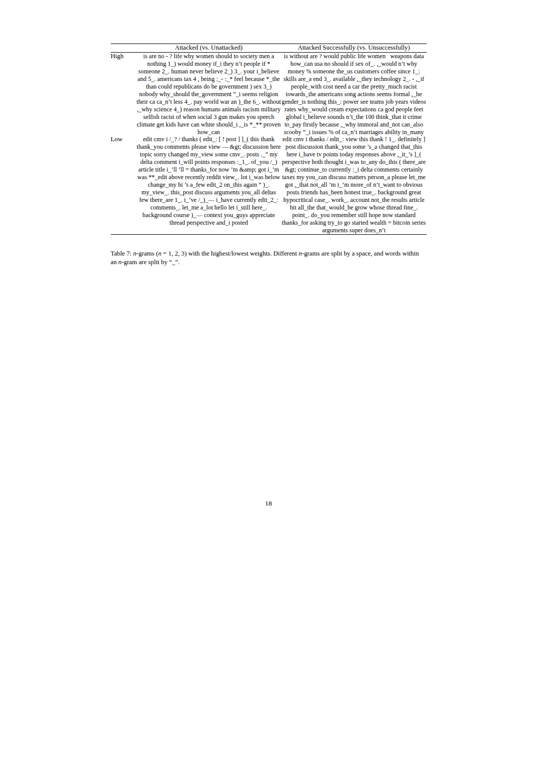| | Attacked (vs. Unattacked) | Attacked Successfully (vs. Unsuccessfully) |
| High | is are no - ? life why women should to society men a nothing 1 _) would money if _i they n’t people if * someone 2 _. human never believe 2 _) 3 _. your i _believe and 5 _. americans tax 4 , being : _- : _* feel because * _the than could republicans do be government ) sex 3 _) nobody why _should the _government ” _i seems religion their ca ca _n’t less 4 _. pay world war an ) _the 6 _. without , _why science 4 _) reason humans animals racism military selfish racist of when social 3 gun makes you speech climate get kids have can white should _i , _is * _** proven how _can | is without are ? would public life women weapons data how _can usa no should if sex of _. , _would n’t why money % someone the _us customers coffee since 1 _: skills are _a end 3 _. available , _they technology 2 _. - , _if people _with cost need a car the pretty _much racist towards _the americans song actions seems formal , _he gender _is nothing this _: power see teams job years videos rates why _would cream expectations ca god people feet global i _believe sounds n’t _the 100 think _that it crime to _pay firstly because , _why immoral and _not can _also scooby ” _i issues % of ca _n’t marriages ability in _many |
| Low | edit cmv i / _? / thanks ( edit _: [ ! post ] ] _( this thank thank _you comments please view — &gt; discussion here topic sorry changed my _view some cmv _. posts . _” my delta comment i _will points responses : _1_. of _you / _) article title i _’ll ’ll = thanks _for now ’m &amp; got i _’m was ** _edit above recently reddit view _. lot i _was below change _my hi ’s a _few edit _2 on _this again “ ) _. my _view_. this _post discuss arguments you _all deltas few there _are 1 _. i _’ve / _)_— i _have currently edit _2_: comments _. let _me a _lot hello let i _still here _. background course ) _— context you _guys appreciate thread perspective and _i posted | edit cmv i thanks / edit _: view this thank ! 1 _. definitely ] post discussion thank _you some ’s _a changed that _this here i _have tv points today responses above , _it_’s ] _( perspective both thought i _was to _any do _this ( there _are &gt; continue _to currently : _i delta comments certainly taxes my you _can discuss matters person _a please let _me got , _that not _all ’m i _’m more _of n’t _want to obvious posts friends has _been honest true _. background great hypocritical case _. work _. account not _the results article bit all _the that _would_be grow whose thread fine _. point _. do _you remember still hope now standard thanks _for asking try _to go started wealth = bitcoin series arguments super does _n’t |
Table 7: n-grams (n = 1, 2, 3) with the highest/lowest weights. Different n-grams are split by a space, and words within an n-gram are split by “_”.
18